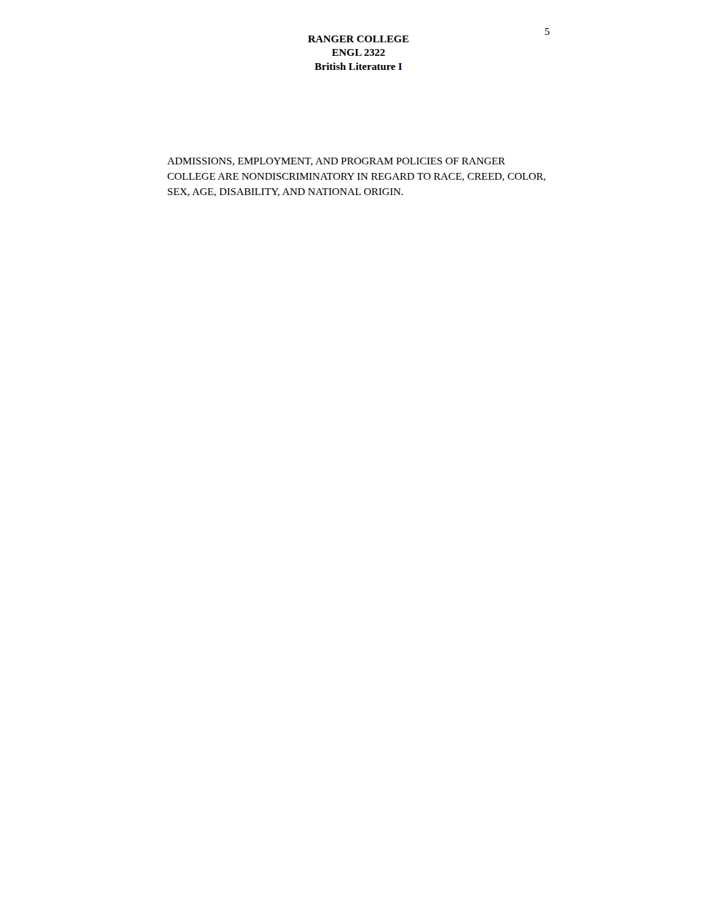5
RANGER COLLEGE
ENGL 2322
British Literature I
ADMISSIONS, EMPLOYMENT, AND PROGRAM POLICIES OF RANGER COLLEGE ARE NONDISCRIMINATORY IN REGARD TO RACE, CREED, COLOR, SEX, AGE, DISABILITY, AND NATIONAL ORIGIN.